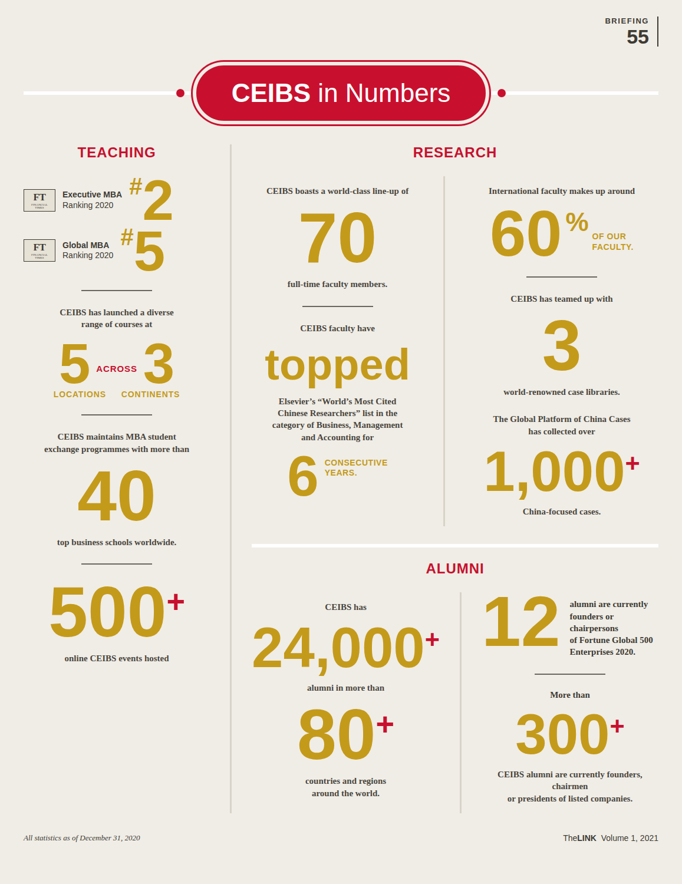BRIEFING
55
CEIBS in Numbers
TEACHING
FT
FINANCIAL TIMES
Executive MBA
Ranking 2020
#2
FT
FINANCIAL TIMES
Global MBA
Ranking 2020
#5
CEIBS has launched a diverse
range of courses at
5 ACROSS 3
LOCATIONS CONTINENTS
CEIBS maintains MBA student
exchange programmes with more than
40
top business schools worldwide.
500+
online CEIBS events hosted
RESEARCH
CEIBS boasts a world-class line-up of
70
full-time faculty members.
CEIBS faculty have
topped
Elsevier’s “World’s Most Cited
Chinese Researchers” list in the
category of Business, Management
and Accounting for
6 CONSECUTIVE
YEARS.
International faculty makes up around
60 % OF OUR
FACULTY.
CEIBS has teamed up with
3
world-renowned case libraries.
The Global Platform of China Cases
has collected over
1,000+
China-focused cases.
ALUMNI
CEIBS has
24,000+
alumni in more than
80+
countries and regions
around the world.
12 alumni are currently
founders or chairpersons
of Fortune Global 500
Enterprises 2020.
More than
300+
CEIBS alumni are currently founders, chairmen
or presidents of listed companies.
All statistics as of December 31, 2020
TheLINK Volume 1, 2021